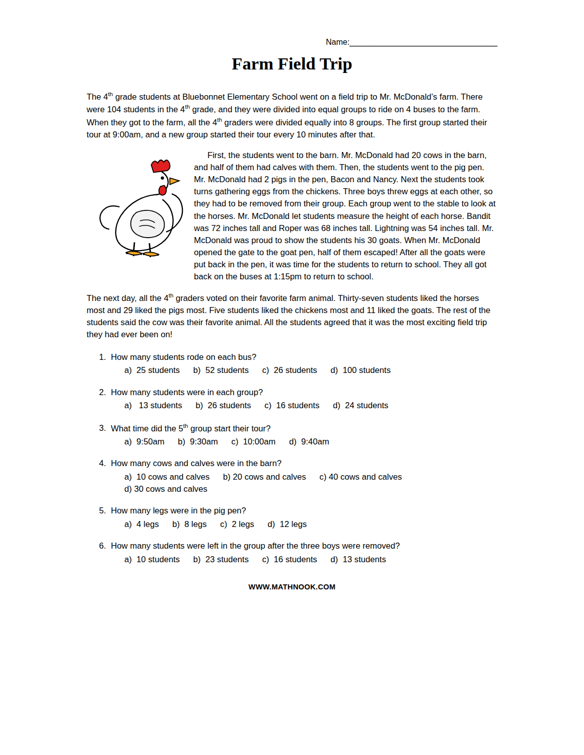Name:_________________________________
Farm Field Trip
The 4th grade students at Bluebonnet Elementary School went on a field trip to Mr. McDonald’s farm. There were 104 students in the 4th grade, and they were divided into equal groups to ride on 4 buses to the farm. When they got to the farm, all the 4th graders were divided equally into 8 groups. The first group started their tour at 9:00am, and a new group started their tour every 10 minutes after that.
First, the students went to the barn. Mr. McDonald had 20 cows in the barn, and half of them had calves with them. Then, the students went to the pig pen. Mr. McDonald had 2 pigs in the pen, Bacon and Nancy. Next the students took turns gathering eggs from the chickens. Three boys threw eggs at each other, so they had to be removed from their group. Each group went to the stable to look at the horses. Mr. McDonald let students measure the height of each horse. Bandit was 72 inches tall and Roper was 68 inches tall. Lightning was 54 inches tall. Mr. McDonald was proud to show the students his 30 goats. When Mr. McDonald opened the gate to the goat pen, half of them escaped! After all the goats were put back in the pen, it was time for the students to return to school. They all got back on the buses at 1:15pm to return to school.
The next day, all the 4th graders voted on their favorite farm animal. Thirty-seven students liked the horses most and 29 liked the pigs most. Five students liked the chickens most and 11 liked the goats. The rest of the students said the cow was their favorite animal. All the students agreed that it was the most exciting field trip they had ever been on!
How many students rode on each bus?
a) 25 students b) 52 students c) 26 students d) 100 students
How many students were in each group?
a) 13 students b) 26 students c) 16 students d) 24 students
What time did the 5th group start their tour?
a) 9:50am b) 9:30am c) 10:00am d) 9:40am
How many cows and calves were in the barn?
a) 10 cows and calves b) 20 cows and calves c) 40 cows and calves d) 30 cows and calves
How many legs were in the pig pen?
a) 4 legs b) 8 legs c) 2 legs d) 12 legs
How many students were left in the group after the three boys were removed?
a) 10 students b) 23 students c) 16 students d) 13 students
WWW.MATHNOOK.COM